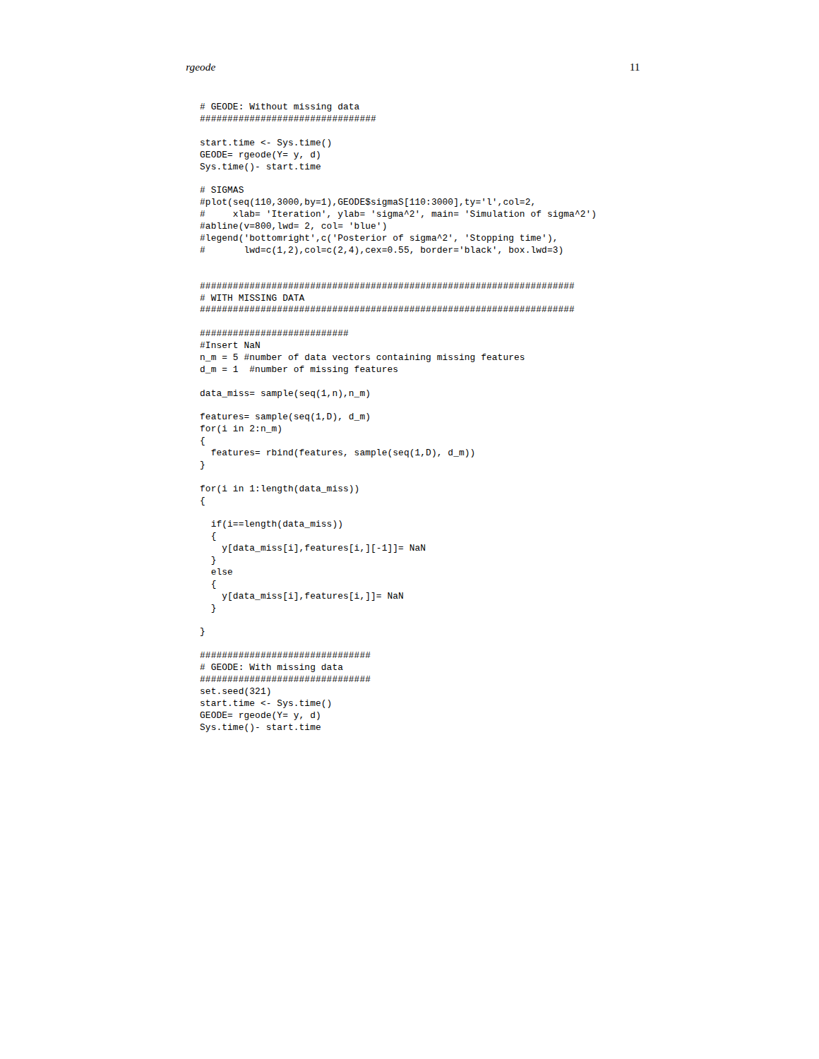rgeode 11
# GEODE: Without missing data
################################

start.time <- Sys.time()
GEODE= rgeode(Y= y, d)
Sys.time()- start.time

# SIGMAS
#plot(seq(110,3000,by=1),GEODE$sigmaS[110:3000],ty='l',col=2,
#     xlab= 'Iteration', ylab= 'sigma^2', main= 'Simulation of sigma^2')
#abline(v=800,lwd= 2, col= 'blue')
#legend('bottomright',c('Posterior of sigma^2', 'Stopping time'),
#       lwd=c(1,2),col=c(2,4),cex=0.55, border='black', box.lwd=3)


####################################################################
# WITH MISSING DATA
####################################################################

###########################
#Insert NaN
n_m = 5 #number of data vectors containing missing features
d_m = 1  #number of missing features

data_miss= sample(seq(1,n),n_m)

features= sample(seq(1,D), d_m)
for(i in 2:n_m)
{
  features= rbind(features, sample(seq(1,D), d_m))
}

for(i in 1:length(data_miss))
{

  if(i==length(data_miss))
  {
    y[data_miss[i],features[i,][-1]]= NaN
  }
  else
  {
    y[data_miss[i],features[i,]]= NaN
  }

}

###############################
# GEODE: With missing data
###############################
set.seed(321)
start.time <- Sys.time()
GEODE= rgeode(Y= y, d)
Sys.time()- start.time